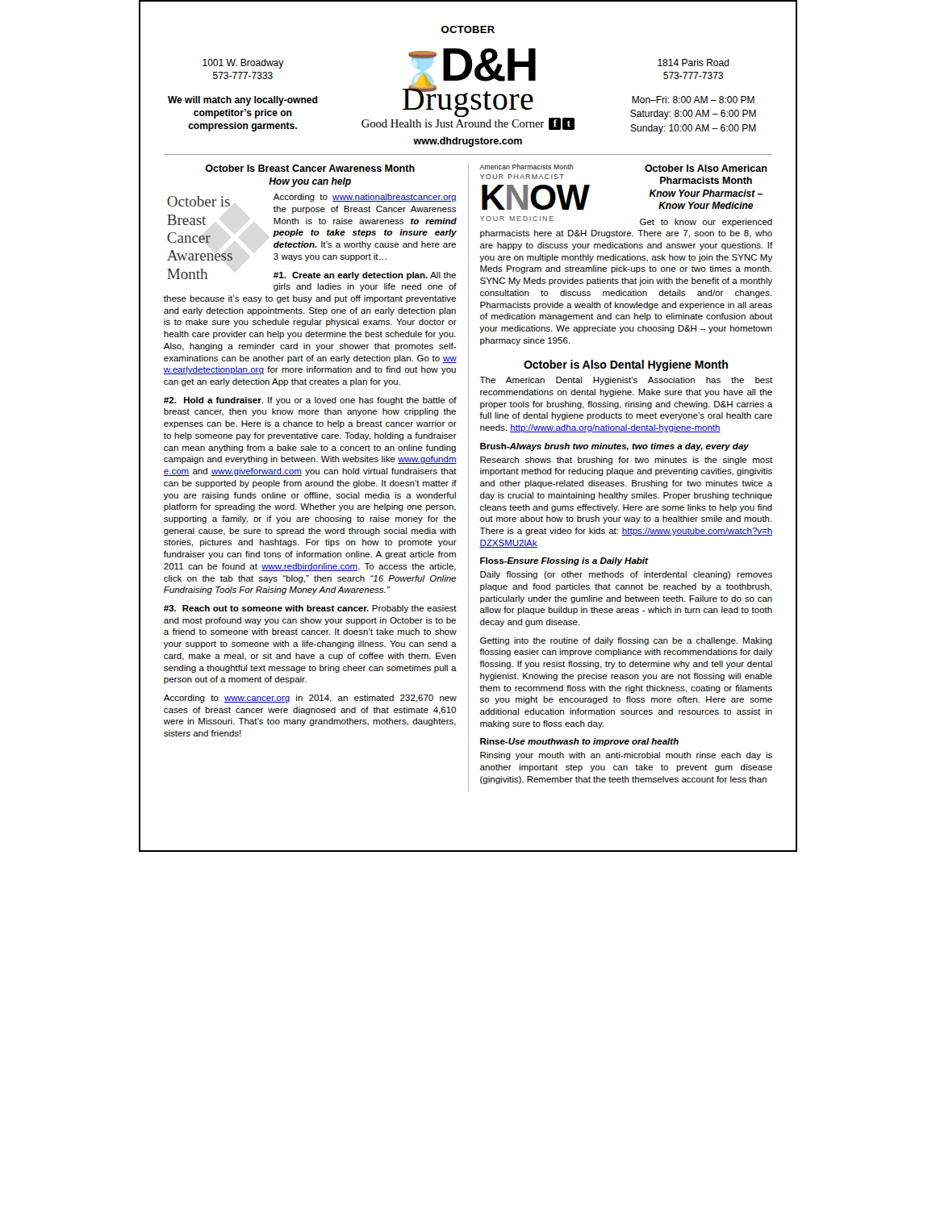OCTOBER
1001 W. Broadway
573-777-7333
We will match any locally-owned competitor’s price on compression garments.
⌛D&H
Drugstore
Good Health is Just Around the Cornerft
www.dhdrugstore.com
1814 Paris Road
573-777-7373
Mon–Fri: 8:00 AM – 8:00 PM
Saturday: 8:00 AM – 6:00 PM
Sunday: 10:00 AM – 6:00 PM
October Is Breast Cancer Awareness Month
How you can help
❖
October is
Breast
Cancer
Awareness
Month
According to www.nationalbreastcancer.org the purpose of Breast Cancer Awareness Month is to raise awareness to remind people to take steps to insure early detection. It’s a worthy cause and here are 3 ways you can support it…
#1. Create an early detection plan. All the girls and ladies in your life need one of these because it’s easy to get busy and put off important preventative and early detection appointments. Step one of an early detection plan is to make sure you schedule regular physical exams. Your doctor or health care provider can help you determine the best schedule for you. Also, hanging a reminder card in your shower that promotes self-examinations can be another part of an early detection plan. Go to www.earlydetectionplan.org for more information and to find out how you can get an early detection App that creates a plan for you.
#2. Hold a fundraiser. If you or a loved one has fought the battle of breast cancer, then you know more than anyone how crippling the expenses can be. Here is a chance to help a breast cancer warrior or to help someone pay for preventative care. Today, holding a fundraiser can mean anything from a bake sale to a concert to an online funding campaign and everything in between. With websites like www.gofundme.com and www.giveforward.com you can hold virtual fundraisers that can be supported by people from around the globe. It doesn’t matter if you are raising funds online or offline, social media is a wonderful platform for spreading the word. Whether you are helping one person, supporting a family, or if you are choosing to raise money for the general cause, be sure to spread the word through social media with stories, pictures and hashtags. For tips on how to promote your fundraiser you can find tons of information online. A great article from 2011 can be found at www.redbirdonline.com. To access the article, click on the tab that says “blog,” then search “16 Powerful Online Fundraising Tools For Raising Money And Awareness.”
#3. Reach out to someone with breast cancer. Probably the easiest and most profound way you can show your support in October is to be a friend to someone with breast cancer. It doesn’t take much to show your support to someone with a life-changing illness. You can send a card, make a meal, or sit and have a cup of coffee with them. Even sending a thoughtful text message to bring cheer can sometimes pull a person out of a moment of despair.
According to www.cancer.org in 2014, an estimated 232,670 new cases of breast cancer were diagnosed and of that estimate 4,610 were in Missouri. That’s too many grandmothers, mothers, daughters, sisters and friends!
American Pharmacists Month
YOUR PHARMACIST
KNOW
YOUR MEDICINE
October Is Also American Pharmacists Month
Know Your Pharmacist –
Know Your Medicine
Get to know our experienced pharmacists here at D&H Drugstore. There are 7, soon to be 8, who are happy to discuss your medications and answer your questions. If you are on multiple monthly medications, ask how to join the SYNC My Meds Program and streamline pick-ups to one or two times a month. SYNC My Meds provides patients that join with the benefit of a monthly consultation to discuss medication details and/or changes. Pharmacists provide a wealth of knowledge and experience in all areas of medication management and can help to eliminate confusion about your medications. We appreciate you choosing D&H – your hometown pharmacy since 1956.
October is Also Dental Hygiene Month
The American Dental Hygienist’s Association has the best recommendations on dental hygiene. Make sure that you have all the proper tools for brushing, flossing, rinsing and chewing. D&H carries a full line of dental hygiene products to meet everyone’s oral health care needs. http://www.adha.org/national-dental-hygiene-month
Brush-Always brush two minutes, two times a day, every day
Research shows that brushing for two minutes is the single most important method for reducing plaque and preventing cavities, gingivitis and other plaque-related diseases. Brushing for two minutes twice a day is crucial to maintaining healthy smiles. Proper brushing technique cleans teeth and gums effectively. Here are some links to help you find out more about how to brush your way to a healthier smile and mouth. There is a great video for kids at: https://www.youtube.com/watch?v=hDZXSMU2lAk
Floss-Ensure Flossing is a Daily Habit
Daily flossing (or other methods of interdental cleaning) removes plaque and food particles that cannot be reached by a toothbrush, particularly under the gumline and between teeth. Failure to do so can allow for plaque buildup in these areas - which in turn can lead to tooth decay and gum disease.
Getting into the routine of daily flossing can be a challenge. Making flossing easier can improve compliance with recommendations for daily flossing. If you resist flossing, try to determine why and tell your dental hygienist. Knowing the precise reason you are not flossing will enable them to recommend floss with the right thickness, coating or filaments so you might be encouraged to floss more often. Here are some additional education information sources and resources to assist in making sure to floss each day.
Rinse-Use mouthwash to improve oral health
Rinsing your mouth with an anti-microbial mouth rinse each day is another important step you can take to prevent gum disease (gingivitis). Remember that the teeth themselves account for less than